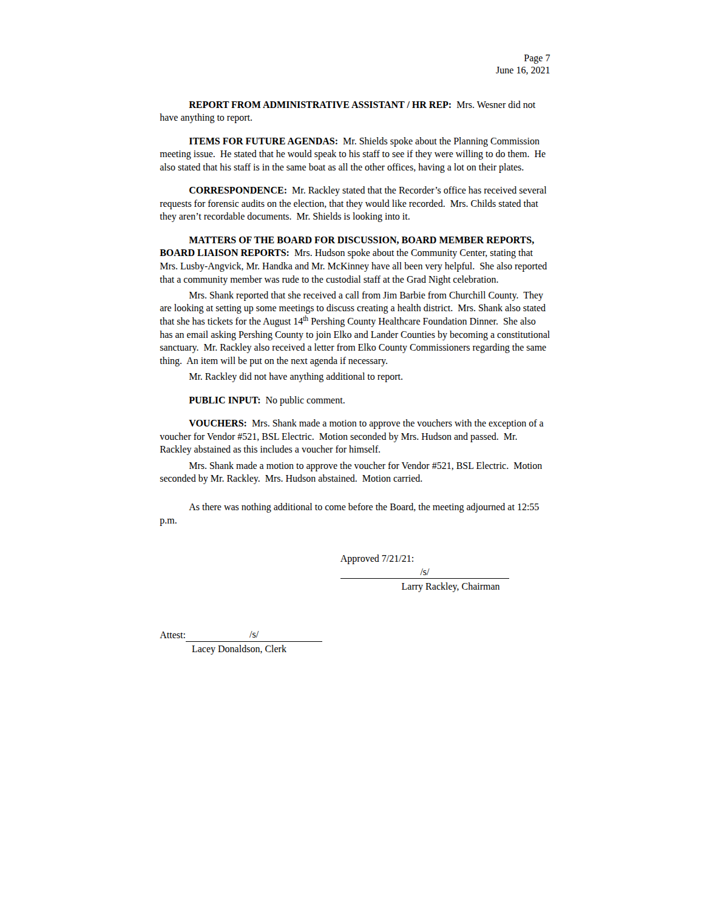Page 7
June 16, 2021
REPORT FROM ADMINISTRATIVE ASSISTANT / HR REP: Mrs. Wesner did not have anything to report.
ITEMS FOR FUTURE AGENDAS: Mr. Shields spoke about the Planning Commission meeting issue. He stated that he would speak to his staff to see if they were willing to do them. He also stated that his staff is in the same boat as all the other offices, having a lot on their plates.
CORRESPONDENCE: Mr. Rackley stated that the Recorder’s office has received several requests for forensic audits on the election, that they would like recorded. Mrs. Childs stated that they aren’t recordable documents. Mr. Shields is looking into it.
MATTERS OF THE BOARD FOR DISCUSSION, BOARD MEMBER REPORTS, BOARD LIAISON REPORTS: Mrs. Hudson spoke about the Community Center, stating that Mrs. Lusby-Angvick, Mr. Handka and Mr. McKinney have all been very helpful. She also reported that a community member was rude to the custodial staff at the Grad Night celebration.
Mrs. Shank reported that she received a call from Jim Barbie from Churchill County. They are looking at setting up some meetings to discuss creating a health district. Mrs. Shank also stated that she has tickets for the August 14th Pershing County Healthcare Foundation Dinner. She also has an email asking Pershing County to join Elko and Lander Counties by becoming a constitutional sanctuary. Mr. Rackley also received a letter from Elko County Commissioners regarding the same thing. An item will be put on the next agenda if necessary.
Mr. Rackley did not have anything additional to report.
PUBLIC INPUT: No public comment.
VOUCHERS: Mrs. Shank made a motion to approve the vouchers with the exception of a voucher for Vendor #521, BSL Electric. Motion seconded by Mrs. Hudson and passed. Mr. Rackley abstained as this includes a voucher for himself.
Mrs. Shank made a motion to approve the voucher for Vendor #521, BSL Electric. Motion seconded by Mr. Rackley. Mrs. Hudson abstained. Motion carried.
As there was nothing additional to come before the Board, the meeting adjourned at 12:55 p.m.
Approved 7/21/21:/s/
Larry Rackley, Chairman
Attest:/s/
Lacey Donaldson, Clerk